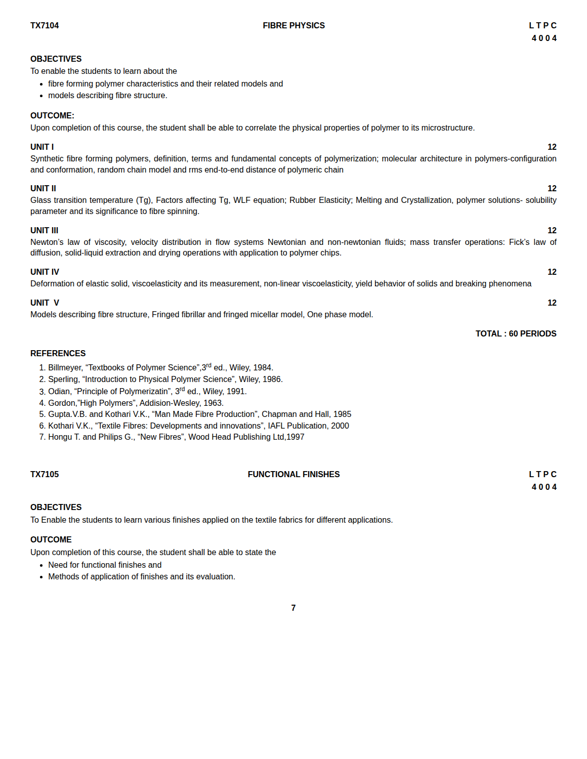TX7104 FIBRE PHYSICS L T P C
4 0 0 4
OBJECTIVES
To enable the students to learn about the
fibre forming polymer characteristics and their related models and
models describing fibre structure.
OUTCOME:
Upon completion of this course, the student shall be able to correlate the physical properties of polymer to its microstructure.
UNIT I 12
Synthetic fibre forming polymers, definition, terms and fundamental concepts of polymerization; molecular architecture in polymers-configuration and conformation, random chain model and rms end-to-end distance of polymeric chain
UNIT II 12
Glass transition temperature (Tg), Factors affecting Tg, WLF equation; Rubber Elasticity; Melting and Crystallization, polymer solutions- solubility parameter and its significance to fibre spinning.
UNIT III 12
Newton’s law of viscosity, velocity distribution in flow systems Newtonian and non-newtonian fluids; mass transfer operations: Fick’s law of diffusion, solid-liquid extraction and drying operations with application to polymer chips.
UNIT IV 12
Deformation of elastic solid, viscoelasticity and its measurement, non-linear viscoelasticity, yield behavior of solids and breaking phenomena
UNIT V 12
Models describing fibre structure, Fringed fibrillar and fringed micellar model, One phase model.
TOTAL : 60 PERIODS
REFERENCES
Billmeyer, “Textbooks of Polymer Science”,3rd ed., Wiley, 1984.
Sperling, “Introduction to Physical Polymer Science”, Wiley, 1986.
Odian, “Principle of Polymerizatin”, 3rd ed., Wiley, 1991.
Gordon,”High Polymers”, Addision-Wesley, 1963.
Gupta.V.B. and Kothari V.K., “Man Made Fibre Production”, Chapman and Hall, 1985
Kothari V.K., “Textile Fibres: Developments and innovations”, IAFL Publication, 2000
Hongu T. and Philips G., “New Fibres”, Wood Head Publishing Ltd,1997
TX7105 FUNCTIONAL FINISHES L T P C
4 0 0 4
OBJECTIVES
To Enable the students to learn various finishes applied on the textile fabrics for different applications.
OUTCOME
Upon completion of this course, the student shall be able to state the
Need for functional finishes and
Methods of application of finishes and its evaluation.
7